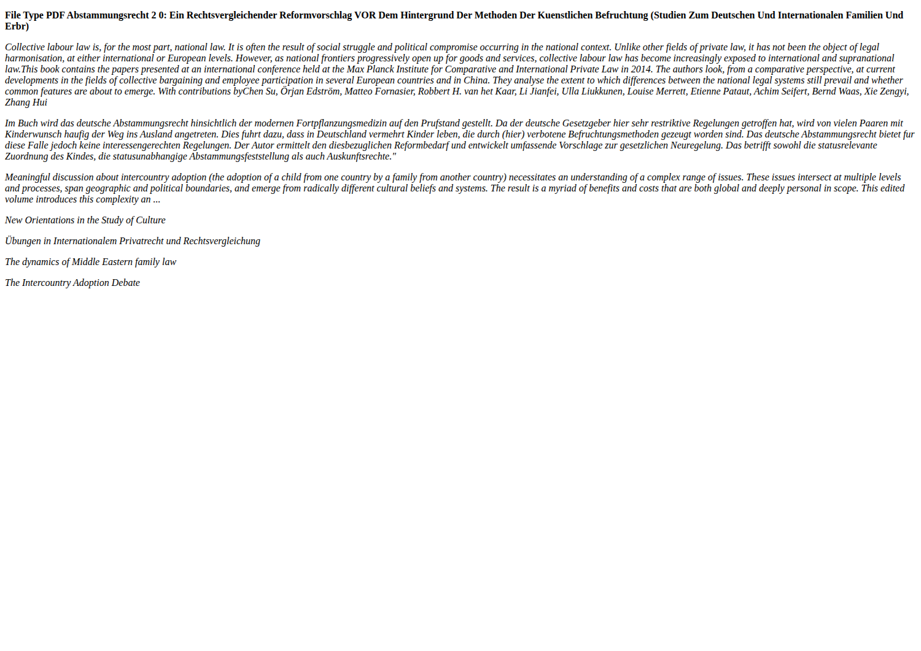File Type PDF Abstammungsrecht 2 0: Ein Rechtsvergleichender Reformvorschlag VOR Dem Hintergrund Der Methoden Der Kuenstlichen Befruchtung (Studien Zum Deutschen Und Internationalen Familien Und Erbr)
Collective labour law is, for the most part, national law. It is often the result of social struggle and political compromise occurring in the national context. Unlike other fields of private law, it has not been the object of legal harmonisation, at either international or European levels. However, as national frontiers progressively open up for goods and services, collective labour law has become increasingly exposed to international and supranational law.This book contains the papers presented at an international conference held at the Max Planck Institute for Comparative and International Private Law in 2014. The authors look, from a comparative perspective, at current developments in the fields of collective bargaining and employee participation in several European countries and in China. They analyse the extent to which differences between the national legal systems still prevail and whether common features are about to emerge. With contributions byChen Su, Örjan Edström, Matteo Fornasier, Robbert H. van het Kaar, Li Jianfei, Ulla Liukkunen, Louise Merrett, Etienne Pataut, Achim Seifert, Bernd Waas, Xie Zengyi, Zhang Hui
Im Buch wird das deutsche Abstammungsrecht hinsichtlich der modernen Fortpflanzungsmedizin auf den Prufstand gestellt. Da der deutsche Gesetzgeber hier sehr restriktive Regelungen getroffen hat, wird von vielen Paaren mit Kinderwunsch haufig der Weg ins Ausland angetreten. Dies fuhrt dazu, dass in Deutschland vermehrt Kinder leben, die durch (hier) verbotene Befruchtungsmethoden gezeugt worden sind. Das deutsche Abstammungsrecht bietet fur diese Falle jedoch keine interessengerechten Regelungen. Der Autor ermittelt den diesbezuglichen Reformbedarf und entwickelt umfassende Vorschlage zur gesetzlichen Neuregelung. Das betrifft sowohl die statusrelevante Zuordnung des Kindes, die statusunabhangige Abstammungsfeststellung als auch Auskunftsrechte."
Meaningful discussion about intercountry adoption (the adoption of a child from one country by a family from another country) necessitates an understanding of a complex range of issues. These issues intersect at multiple levels and processes, span geographic and political boundaries, and emerge from radically different cultural beliefs and systems. The result is a myriad of benefits and costs that are both global and deeply personal in scope. This edited volume introduces this complexity an ...
New Orientations in the Study of Culture
Übungen in Internationalem Privatrecht und Rechtsvergleichung
The dynamics of Middle Eastern family law
The Intercountry Adoption Debate